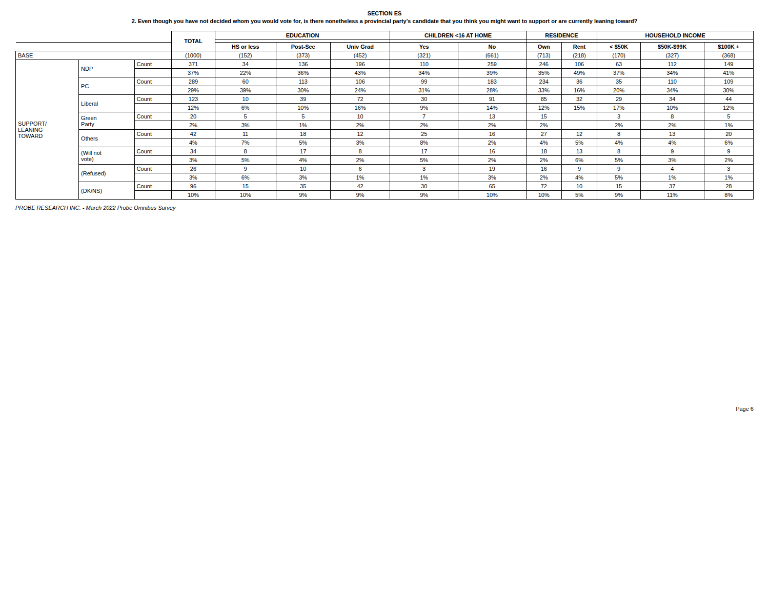SECTION ES
2. Even though you have not decided whom you would vote for, is there nonetheless a provincial party's candidate that you think you might want to support or are currently leaning toward?
| | TOTAL | EDUCATION | CHILDREN <16 AT HOME | RESIDENCE | HOUSEHOLD INCOME |
| --- | --- | --- | --- | --- | --- |
| | HS or less | Post-Sec | Univ Grad | Yes | No | Own | Rent | < $50K | $50K-$99K | $100K + |
| BASE | (1000) | (152) | (373) | (452) | (321) | (661) | (713) | (218) | (170) | (327) | (368) |
| SUPPORT/ LEANING TOWARD | NDP | Count | 371 | 34 | 136 | 196 | 110 | 259 | 246 | 106 | 63 | 112 | 149 |
| | 37% | 22% | 36% | 43% | 34% | 39% | 35% | 49% | 37% | 34% | 41% |
| PC | Count | 289 | 60 | 113 | 106 | 99 | 183 | 234 | 36 | 35 | 110 | 109 |
| | 29% | 39% | 30% | 24% | 31% | 28% | 33% | 16% | 20% | 34% | 30% |
| Liberal | Count | 123 | 10 | 39 | 72 | 30 | 91 | 85 | 32 | 29 | 34 | 44 |
| | 12% | 6% | 10% | 16% | 9% | 14% | 12% | 15% | 17% | 10% | 12% |
| Green Party | Count | 20 | 5 | 5 | 10 | 7 | 13 | 15 | | 3 | 8 | 5 |
| | 2% | 3% | 1% | 2% | 2% | 2% | 2% | | 2% | 2% | 1% |
| Others | Count | 42 | 11 | 18 | 12 | 25 | 16 | 27 | 12 | 8 | 13 | 20 |
| | 4% | 7% | 5% | 3% | 8% | 2% | 4% | 5% | 4% | 4% | 6% |
| (Will not vote) | Count | 34 | 8 | 17 | 8 | 17 | 16 | 18 | 13 | 8 | 9 | 9 |
| | 3% | 5% | 4% | 2% | 5% | 2% | 2% | 6% | 5% | 3% | 2% |
| (Refused) | Count | 26 | 9 | 10 | 6 | 3 | 19 | 16 | 9 | 9 | 4 | 3 |
| | 3% | 6% | 3% | 1% | 1% | 3% | 2% | 4% | 5% | 1% | 1% |
| (DK/NS) | Count | 96 | 15 | 35 | 42 | 30 | 65 | 72 | 10 | 15 | 37 | 28 |
| | 10% | 10% | 9% | 9% | 9% | 10% | 10% | 5% | 9% | 11% | 8% |
PROBE RESEARCH INC. - March 2022 Probe Omnibus Survey
Page 6